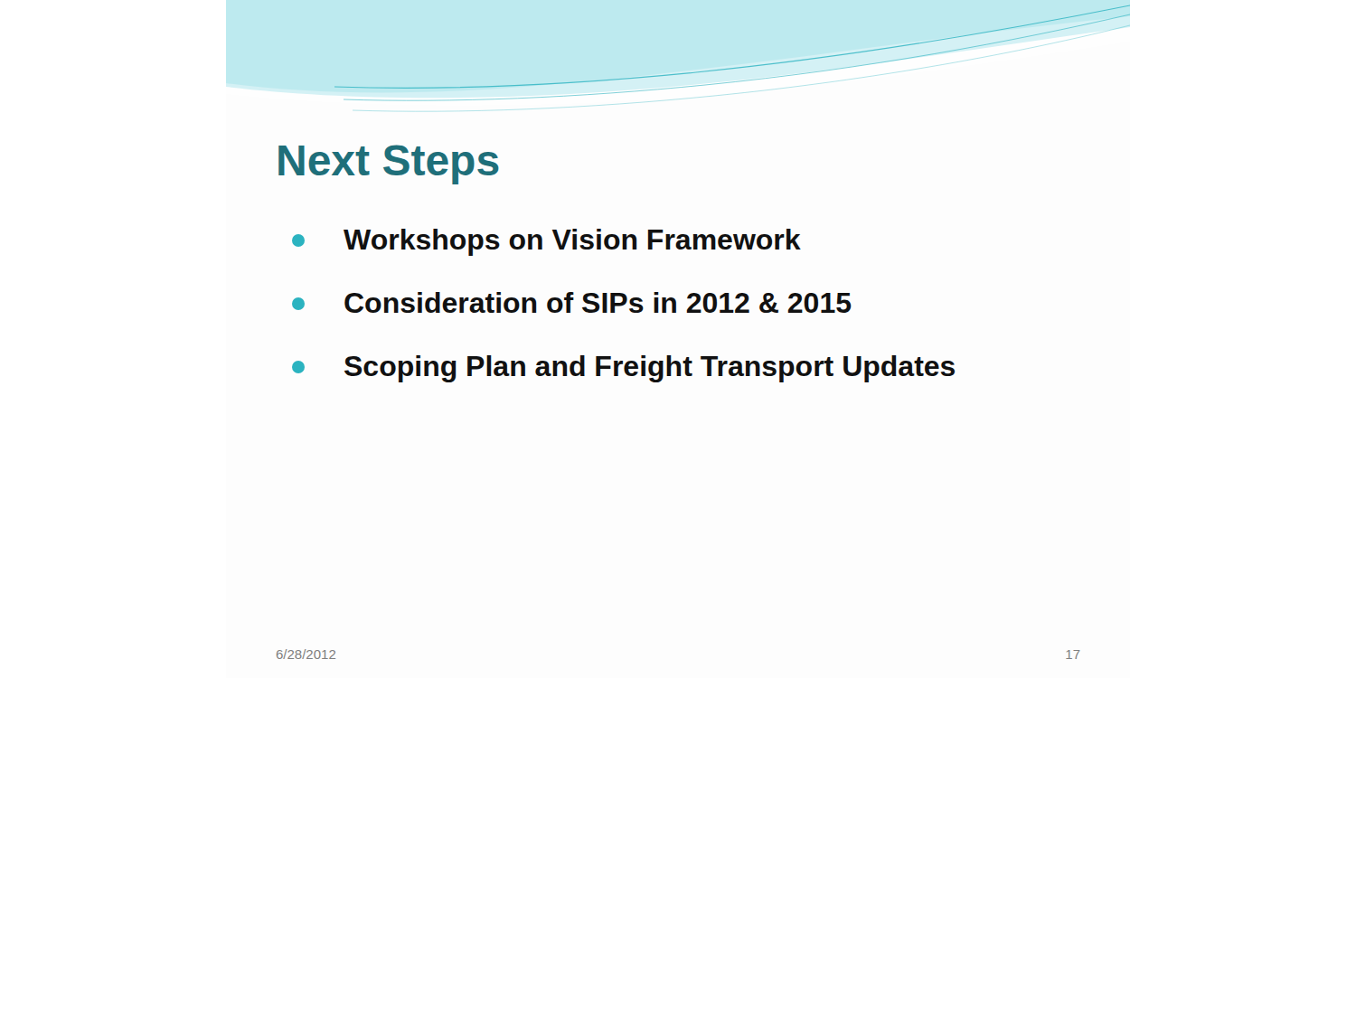Next Steps
Workshops on Vision Framework
Consideration of SIPs in 2012 & 2015
Scoping Plan and Freight Transport Updates
6/28/2012 17